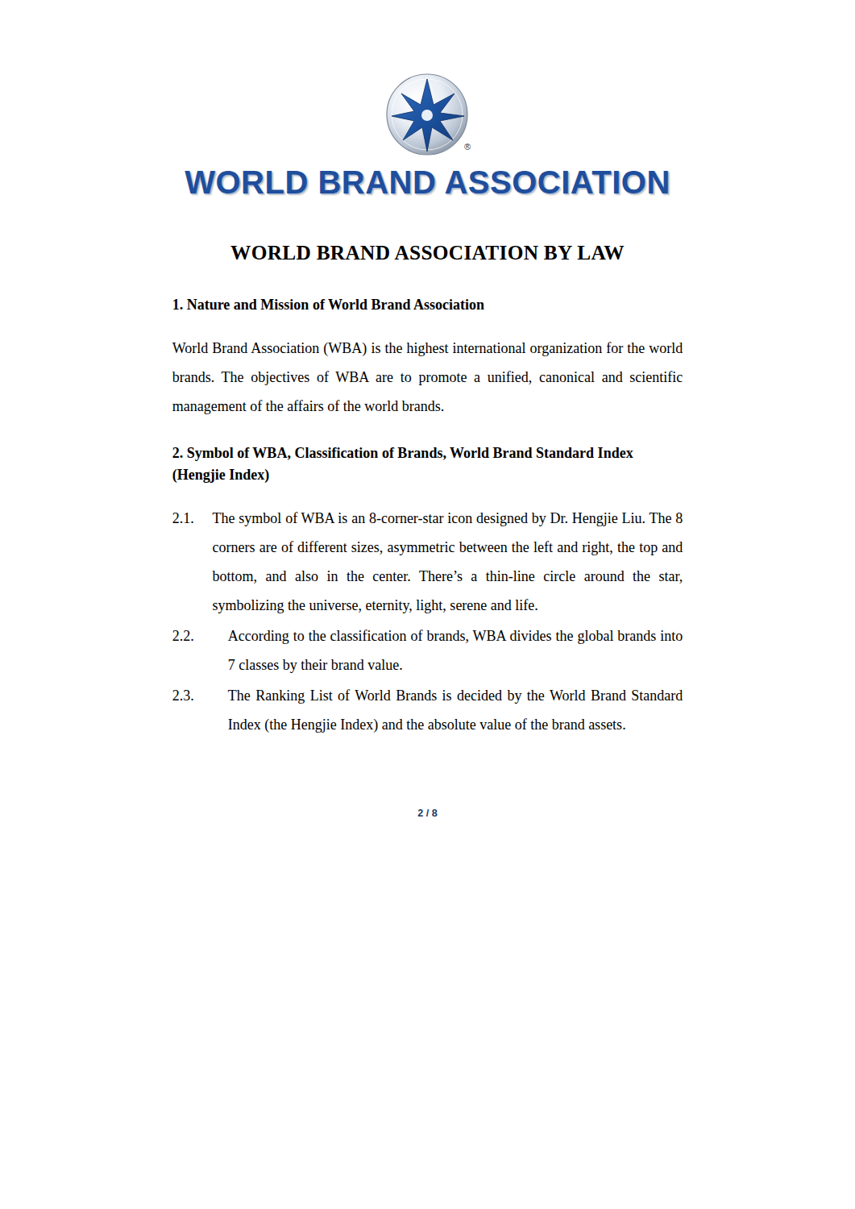®
WORLD BRAND ASSOCIATION
WORLD BRAND ASSOCIATION BY LAW
1. Nature and Mission of World Brand Association
World Brand Association (WBA) is the highest international organization for the world brands. The objectives of WBA are to promote a unified, canonical and scientific management of the affairs of the world brands.
2. Symbol of WBA, Classification of Brands, World Brand Standard Index (Hengjie Index)
2.1. The symbol of WBA is an 8-corner-star icon designed by Dr. Hengjie Liu. The 8 corners are of different sizes, asymmetric between the left and right, the top and bottom, and also in the center. There’s a thin-line circle around the star, symbolizing the universe, eternity, light, serene and life.
2.2. According to the classification of brands, WBA divides the global brands into 7 classes by their brand value.
2.3. The Ranking List of World Brands is decided by the World Brand Standard Index (the Hengjie Index) and the absolute value of the brand assets.
2 / 8